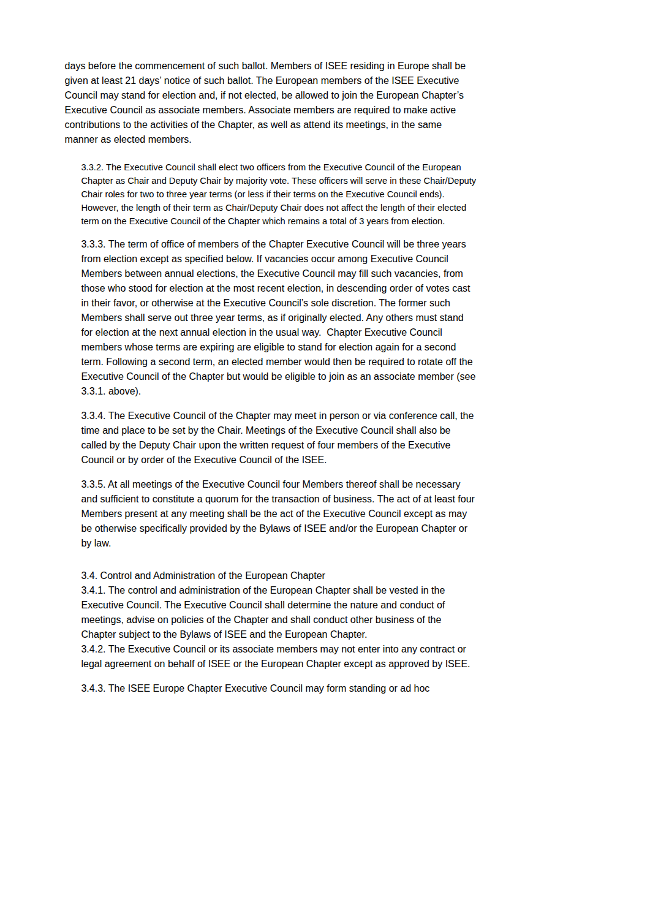days before the commencement of such ballot. Members of ISEE residing in Europe shall be given at least 21 days’ notice of such ballot. The European members of the ISEE Executive Council may stand for election and, if not elected, be allowed to join the European Chapter’s Executive Council as associate members. Associate members are required to make active contributions to the activities of the Chapter, as well as attend its meetings, in the same manner as elected members.
3.3.2. The Executive Council shall elect two officers from the Executive Council of the European Chapter as Chair and Deputy Chair by majority vote. These officers will serve in these Chair/Deputy Chair roles for two to three year terms (or less if their terms on the Executive Council ends). However, the length of their term as Chair/Deputy Chair does not affect the length of their elected term on the Executive Council of the Chapter which remains a total of 3 years from election.
3.3.3. The term of office of members of the Chapter Executive Council will be three years from election except as specified below. If vacancies occur among Executive Council Members between annual elections, the Executive Council may fill such vacancies, from those who stood for election at the most recent election, in descending order of votes cast in their favor, or otherwise at the Executive Council’s sole discretion. The former such Members shall serve out three year terms, as if originally elected. Any others must stand for election at the next annual election in the usual way. Chapter Executive Council members whose terms are expiring are eligible to stand for election again for a second term. Following a second term, an elected member would then be required to rotate off the Executive Council of the Chapter but would be eligible to join as an associate member (see 3.3.1. above).
3.3.4. The Executive Council of the Chapter may meet in person or via conference call, the time and place to be set by the Chair. Meetings of the Executive Council shall also be called by the Deputy Chair upon the written request of four members of the Executive Council or by order of the Executive Council of the ISEE.
3.3.5. At all meetings of the Executive Council four Members thereof shall be necessary and sufficient to constitute a quorum for the transaction of business. The act of at least four Members present at any meeting shall be the act of the Executive Council except as may be otherwise specifically provided by the Bylaws of ISEE and/or the European Chapter or by law.
3.4. Control and Administration of the European Chapter
3.4.1. The control and administration of the European Chapter shall be vested in the Executive Council. The Executive Council shall determine the nature and conduct of meetings, advise on policies of the Chapter and shall conduct other business of the Chapter subject to the Bylaws of ISEE and the European Chapter.
3.4.2. The Executive Council or its associate members may not enter into any contract or legal agreement on behalf of ISEE or the European Chapter except as approved by ISEE.
3.4.3. The ISEE Europe Chapter Executive Council may form standing or ad hoc